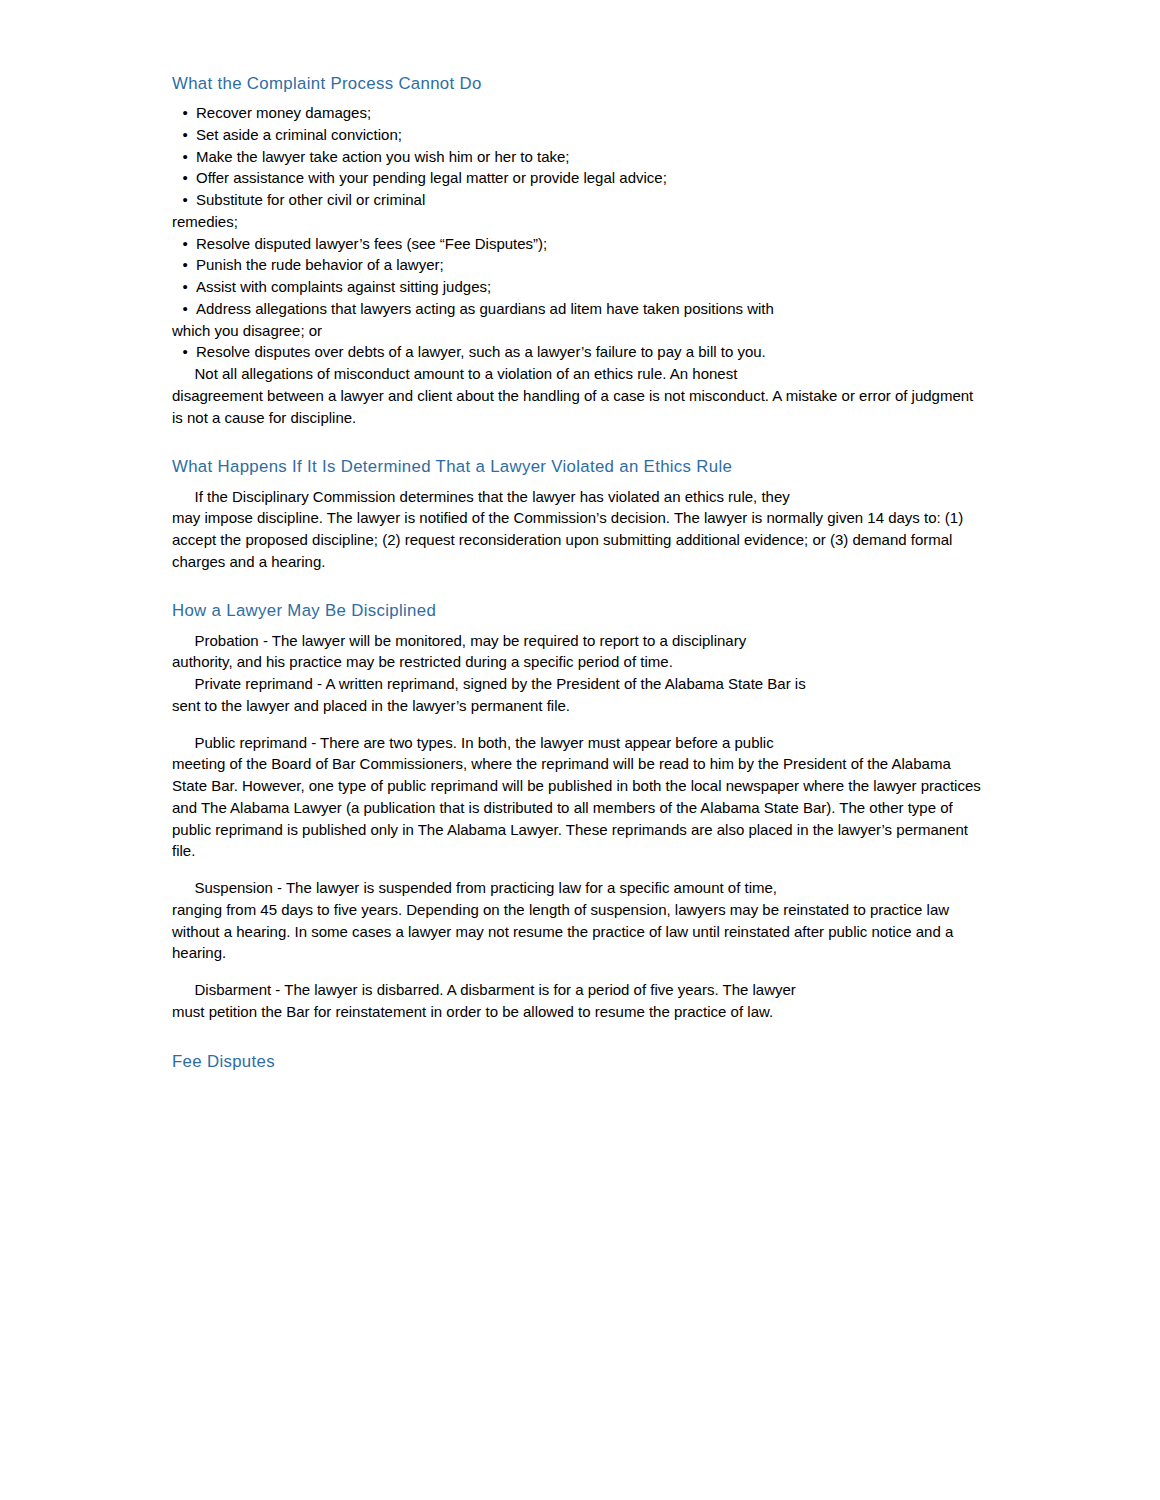What the Complaint Process Cannot Do
Recover money damages;
Set aside a criminal conviction;
Make the lawyer take action you wish him or her to take;
Offer assistance with your pending legal matter or provide legal advice;
Substitute for other civil or criminal
remedies;
Resolve disputed lawyer’s fees (see “Fee Disputes”);
Punish the rude behavior of a lawyer;
Assist with complaints against sitting judges;
Address allegations that lawyers acting as guardians ad litem have taken positions with
which you disagree; or
Resolve disputes over debts of a lawyer, such as a lawyer’s failure to pay a bill to you.
Not all allegations of misconduct amount to a violation of an ethics rule. An honest
disagreement between a lawyer and client about the handling of a case is not misconduct. A mistake or error of judgment is not a cause for discipline.
What Happens If It Is Determined That a Lawyer Violated an Ethics Rule
If the Disciplinary Commission determines that the lawyer has violated an ethics rule, they
may impose discipline. The lawyer is notified of the Commission’s decision. The lawyer is normally given 14 days to: (1) accept the proposed discipline; (2) request reconsideration upon submitting additional evidence; or (3) demand formal charges and a hearing.
How a Lawyer May Be Disciplined
Probation - The lawyer will be monitored, may be required to report to a disciplinary
authority, and his practice may be restricted during a specific period of time.
Private reprimand - A written reprimand, signed by the President of the Alabama State Bar is
sent to the lawyer and placed in the lawyer’s permanent file.
Public reprimand - There are two types. In both, the lawyer must appear before a public
meeting of the Board of Bar Commissioners, where the reprimand will be read to him by the President of the Alabama State Bar. However, one type of public reprimand will be published in both the local newspaper where the lawyer practices and The Alabama Lawyer (a publication that is distributed to all members of the Alabama State Bar). The other type of public reprimand is published only in The Alabama Lawyer. These reprimands are also placed in the lawyer’s permanent file.
Suspension - The lawyer is suspended from practicing law for a specific amount of time,
ranging from 45 days to five years. Depending on the length of suspension, lawyers may be reinstated to practice law without a hearing. In some cases a lawyer may not resume the practice of law until reinstated after public notice and a hearing.
Disbarment - The lawyer is disbarred. A disbarment is for a period of five years. The lawyer
must petition the Bar for reinstatement in order to be allowed to resume the practice of law.
Fee Disputes